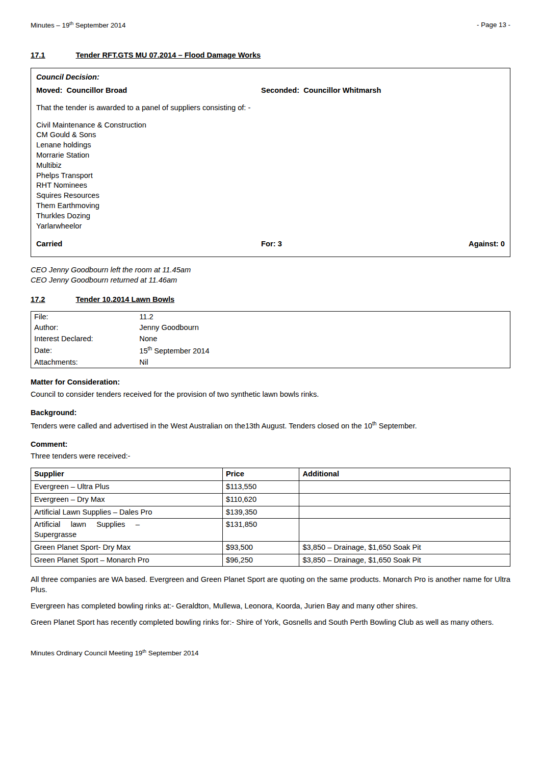Minutes – 19th September 2014
- Page 13 -
17.1 Tender RFT.GTS MU 07.2014 – Flood Damage Works
Council Decision:
Moved: Councillor Broad
Seconded: Councillor Whitmarsh
That the tender is awarded to a panel of suppliers consisting of: -
Civil Maintenance & Construction
CM Gould & Sons
Lenane holdings
Morrarie Station
Multibiz
Phelps Transport
RHT Nominees
Squires Resources
Them Earthmoving
Thurkles Dozing
Yarlarwheelor
Carried
For: 3
Against: 0
CEO Jenny Goodbourn left the room at 11.45am
CEO Jenny Goodbourn returned at 11.46am
17.2 Tender 10.2014 Lawn Bowls
| File: | 11.2 |
| Author: | Jenny Goodbourn |
| Interest Declared: | None |
| Date: | 15 th September 2014 |
| Attachments: | Nil |
Matter for Consideration:
Council to consider tenders received for the provision of two synthetic lawn bowls rinks.
Background:
Tenders were called and advertised in the West Australian on the13th August. Tenders closed on the 10th September.
Comment:
Three tenders were received:-
| Supplier | Price | Additional |
| --- | --- | --- |
| Evergreen – Ultra Plus | $113,550 | |
| Evergreen – Dry Max | $110,620 | |
| Artificial Lawn Supplies – Dales Pro | $139,350 | |
| Artificial lawn Supplies – Supergrasse | $131,850 | |
| Green Planet Sport- Dry Max | $93,500 | $3,850 – Drainage, $1,650 Soak Pit |
| Green Planet Sport – Monarch Pro | $96,250 | $3,850 – Drainage, $1,650 Soak Pit |
All three companies are WA based. Evergreen and Green Planet Sport are quoting on the same products. Monarch Pro is another name for Ultra Plus.
Evergreen has completed bowling rinks at:- Geraldton, Mullewa, Leonora, Koorda, Jurien Bay and many other shires.
Green Planet Sport has recently completed bowling rinks for:- Shire of York, Gosnells and South Perth Bowling Club as well as many others.
Minutes Ordinary Council Meeting 19th September 2014